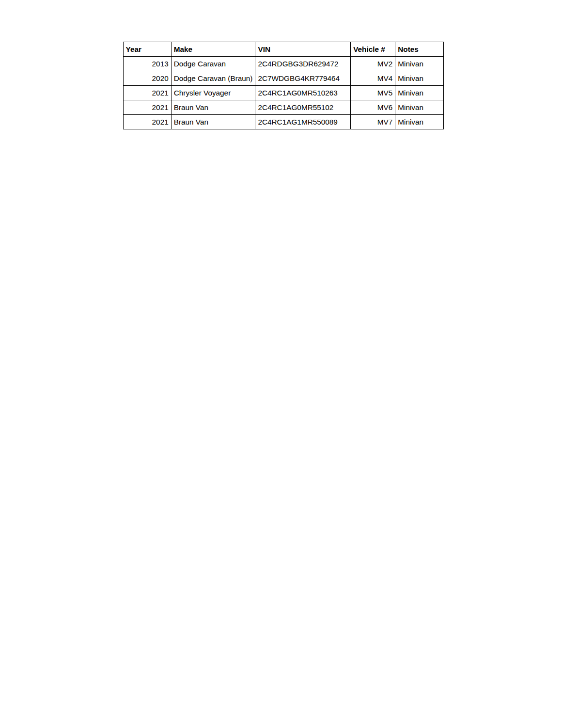| Year | Make | VIN | Vehicle # | Notes |
| --- | --- | --- | --- | --- |
| 2013 | Dodge Caravan | 2C4RDGBG3DR629472 | MV2 | Minivan |
| 2020 | Dodge Caravan (Braun) | 2C7WDGBG4KR779464 | MV4 | Minivan |
| 2021 | Chrysler Voyager | 2C4RC1AG0MR510263 | MV5 | Minivan |
| 2021 | Braun Van | 2C4RC1AG0MR55102 | MV6 | Minivan |
| 2021 | Braun Van | 2C4RC1AG1MR550089 | MV7 | Minivan |